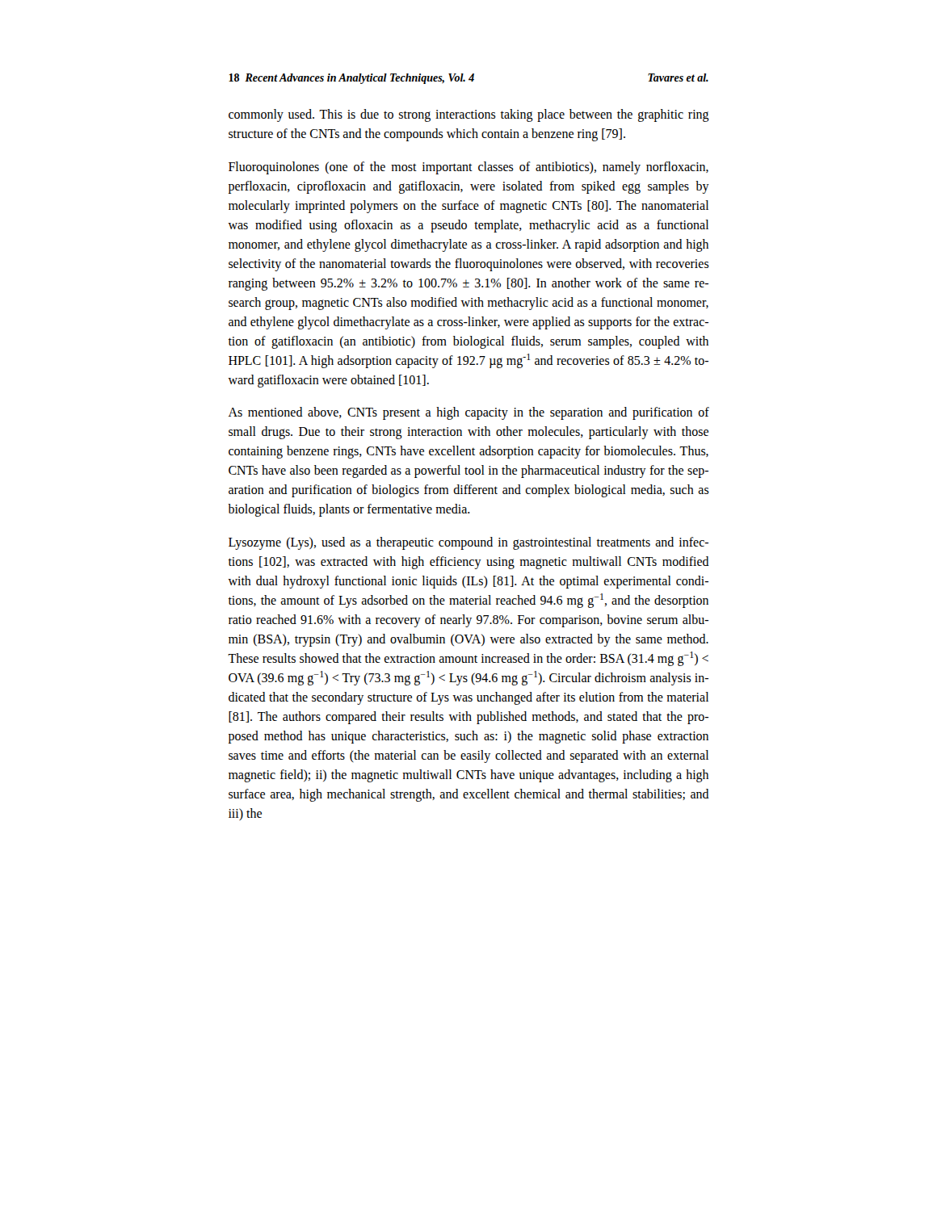18 Recent Advances in Analytical Techniques, Vol. 4 Tavares et al.
commonly used. This is due to strong interactions taking place between the graphitic ring structure of the CNTs and the compounds which contain a benzene ring [79].
Fluoroquinolones (one of the most important classes of antibiotics), namely norfloxacin, perfloxacin, ciprofloxacin and gatifloxacin, were isolated from spiked egg samples by molecularly imprinted polymers on the surface of magnetic CNTs [80]. The nanomaterial was modified using ofloxacin as a pseudo template, methacrylic acid as a functional monomer, and ethylene glycol dimethacrylate as a cross-linker. A rapid adsorption and high selectivity of the nanomaterial towards the fluoroquinolones were observed, with recoveries ranging between 95.2% ± 3.2% to 100.7% ± 3.1% [80]. In another work of the same research group, magnetic CNTs also modified with methacrylic acid as a functional monomer, and ethylene glycol dimethacrylate as a cross-linker, were applied as supports for the extraction of gatifloxacin (an antibiotic) from biological fluids, serum samples, coupled with HPLC [101]. A high adsorption capacity of 192.7 µg mg-1 and recoveries of 85.3 ± 4.2% toward gatifloxacin were obtained [101].
As mentioned above, CNTs present a high capacity in the separation and purification of small drugs. Due to their strong interaction with other molecules, particularly with those containing benzene rings, CNTs have excellent adsorption capacity for biomolecules. Thus, CNTs have also been regarded as a powerful tool in the pharmaceutical industry for the separation and purification of biologics from different and complex biological media, such as biological fluids, plants or fermentative media.
Lysozyme (Lys), used as a therapeutic compound in gastrointestinal treatments and infections [102], was extracted with high efficiency using magnetic multiwall CNTs modified with dual hydroxyl functional ionic liquids (ILs) [81]. At the optimal experimental conditions, the amount of Lys adsorbed on the material reached 94.6 mg g−1, and the desorption ratio reached 91.6% with a recovery of nearly 97.8%. For comparison, bovine serum albumin (BSA), trypsin (Try) and ovalbumin (OVA) were also extracted by the same method. These results showed that the extraction amount increased in the order: BSA (31.4 mg g−1) < OVA (39.6 mg g−1) < Try (73.3 mg g−1) < Lys (94.6 mg g−1). Circular dichroism analysis indicated that the secondary structure of Lys was unchanged after its elution from the material [81]. The authors compared their results with published methods, and stated that the proposed method has unique characteristics, such as: i) the magnetic solid phase extraction saves time and efforts (the material can be easily collected and separated with an external magnetic field); ii) the magnetic multiwall CNTs have unique advantages, including a high surface area, high mechanical strength, and excellent chemical and thermal stabilities; and iii) the